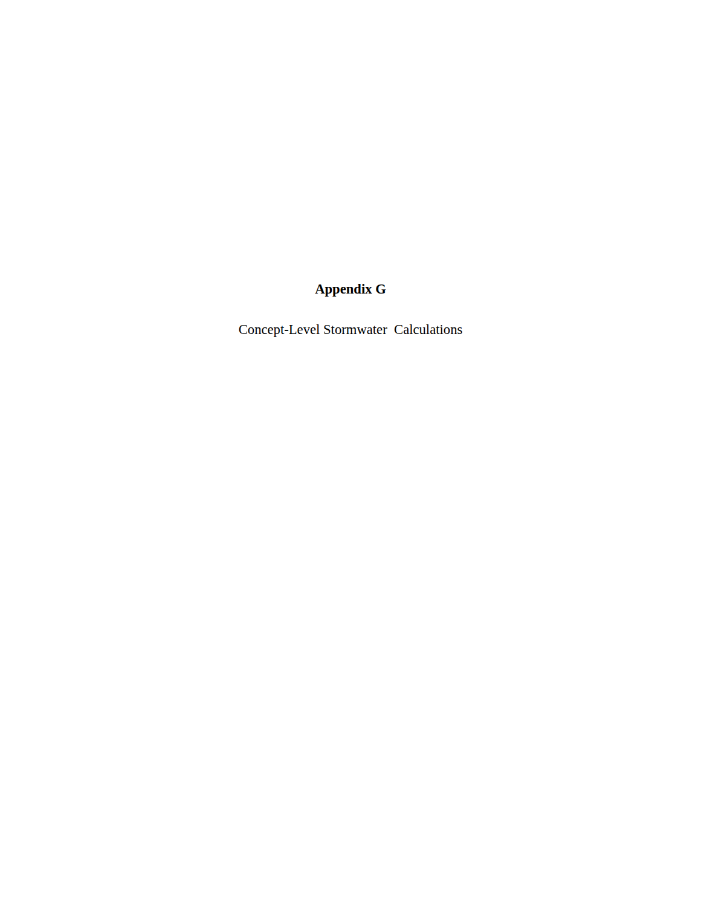Appendix G
Concept-Level Stormwater Calculations